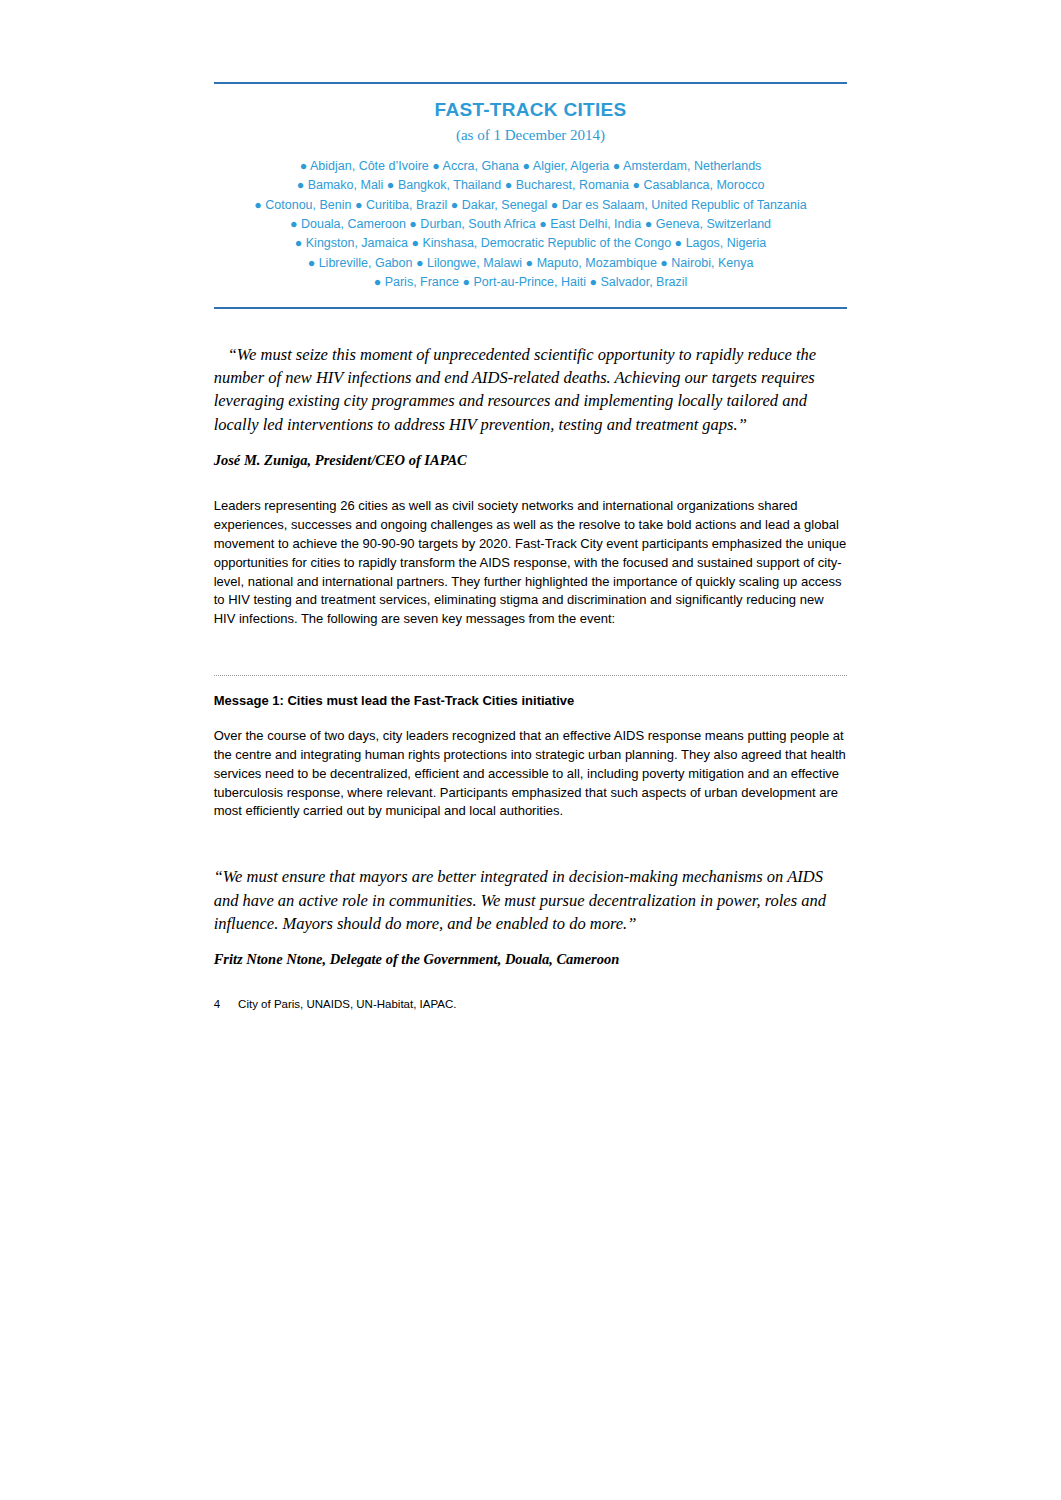FAST-TRACK CITIES
(as of 1 December 2014)
● Abidjan, Côte d’Ivoire ● Accra, Ghana ● Algier, Algeria ● Amsterdam, Netherlands
● Bamako, Mali ● Bangkok, Thailand ● Bucharest, Romania ● Casablanca, Morocco
● Cotonou, Benin ● Curitiba, Brazil ● Dakar, Senegal ● Dar es Salaam, United Republic of Tanzania
● Douala, Cameroon ● Durban, South Africa ● East Delhi, India ● Geneva, Switzerland
● Kingston, Jamaica ● Kinshasa, Democratic Republic of the Congo ● Lagos, Nigeria
● Libreville, Gabon ● Lilongwe, Malawi ● Maputo, Mozambique ● Nairobi, Kenya
● Paris, France ● Port-au-Prince, Haiti ● Salvador, Brazil
“We must seize this moment of unprecedented scientific opportunity to rapidly reduce the number of new HIV infections and end AIDS-related deaths. Achieving our targets requires leveraging existing city programmes and resources and implementing locally tailored and locally led interventions to address HIV prevention, testing and treatment gaps.”
José M. Zuniga, President/CEO of IAPAC
Leaders representing 26 cities as well as civil society networks and international organizations shared experiences, successes and ongoing challenges as well as the resolve to take bold actions and lead a global movement to achieve the 90-90-90 targets by 2020. Fast-Track City event participants emphasized the unique opportunities for cities to rapidly transform the AIDS response, with the focused and sustained support of city-level, national and international partners. They further highlighted the importance of quickly scaling up access to HIV testing and treatment services, eliminating stigma and discrimination and significantly reducing new HIV infections. The following are seven key messages from the event:
Message 1: Cities must lead the Fast-Track Cities initiative
Over the course of two days, city leaders recognized that an effective AIDS response means putting people at the centre and integrating human rights protections into strategic urban planning. They also agreed that health services need to be decentralized, efficient and accessible to all, including poverty mitigation and an effective tuberculosis response, where relevant. Participants emphasized that such aspects of urban development are most efficiently carried out by municipal and local authorities.
“We must ensure that mayors are better integrated in decision-making mechanisms on AIDS and have an active role in communities. We must pursue decentralization in power, roles and influence. Mayors should do more, and be enabled to do more.”
Fritz Ntone Ntone, Delegate of the Government, Douala, Cameroon
4 City of Paris, UNAIDS, UN-Habitat, IAPAC.